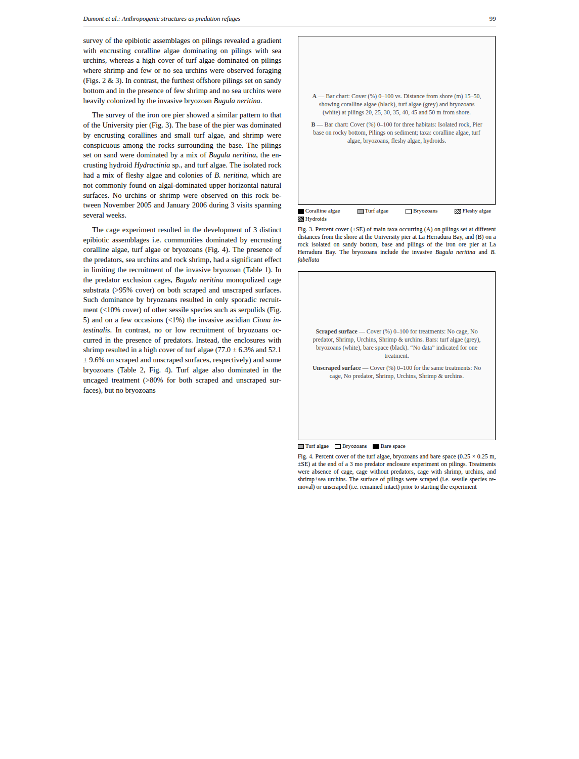Dumont et al.: Anthropogenic structures as predation refuges 99
survey of the epibiotic assemblages on pilings revealed a gradient with encrusting coralline algae dominating on pilings with sea urchins, whereas a high cover of turf algae dominated on pilings where shrimp and few or no sea urchins were observed foraging (Figs. 2 & 3). In contrast, the furthest offshore pilings set on sandy bottom and in the presence of few shrimp and no sea urchins were heavily colonized by the invasive bryozoan Bugula neritina.
The survey of the iron ore pier showed a similar pattern to that of the University pier (Fig. 3). The base of the pier was dominated by encrusting corallines and small turf algae, and shrimp were conspicuous among the rocks surrounding the base. The pilings set on sand were dominated by a mix of Bugula neritina, the encrusting hydroid Hydractinia sp., and turf algae. The isolated rock had a mix of fleshy algae and colonies of B. neritina, which are not commonly found on algal-dominated upper horizontal natural surfaces. No urchins or shrimp were observed on this rock between November 2005 and January 2006 during 3 visits spanning several weeks.
The cage experiment resulted in the development of 3 distinct epibiotic assemblages i.e. communities dominated by encrusting coralline algae, turf algae or bryozoans (Fig. 4). The presence of the predators, sea urchins and rock shrimp, had a significant effect in limiting the recruitment of the invasive bryozoan (Table 1). In the predator exclusion cages, Bugula neritina monopolized cage substrata (>95% cover) on both scraped and unscraped surfaces. Such dominance by bryozoans resulted in only sporadic recruitment (<10% cover) of other sessile species such as serpulids (Fig. 5) and on a few occasions (<1%) the invasive ascidian Ciona intestinalis. In contrast, no or low recruitment of bryozoans occurred in the presence of predators. Instead, the enclosures with shrimp resulted in a high cover of turf algae (77.0 ± 6.3% and 52.1 ± 9.6% on scraped and unscraped surfaces, respectively) and some bryozoans (Table 2, Fig. 4). Turf algae also dominated in the uncaged treatment (>80% for both scraped and unscraped surfaces), but no bryozoans
A — Bar chart: Cover (%) 0–100 vs. Distance from shore (m) 15–50, showing coralline algae (black), turf algae (grey) and bryozoans (white) at pilings 20, 25, 30, 35, 40, 45 and 50 m from shore.
B — Bar chart: Cover (%) 0–100 for three habitats: Isolated rock, Pier base on rocky bottom, Pilings on sediment; taxa: coralline algae, turf algae, bryozoans, fleshy algae, hydroids.
Coralline algae
Turf algae
Bryozoans
Fleshy algae
Hydroids
Fig. 3. Percent cover (±SE) of main taxa occurring (A) on pilings set at different distances from the shore at the University pier at La Herradura Bay, and (B) on a rock isolated on sandy bottom, base and pilings of the iron ore pier at La Herradura Bay. The bryozoans include the invasive Bugula neritina and B. fabellata
Scraped surface — Cover (%) 0–100 for treatments: No cage, No predator, Shrimp, Urchins, Shrimp & urchins. Bars: turf algae (grey), bryozoans (white), bare space (black). “No data” indicated for one treatment.
Unscraped surface — Cover (%) 0–100 for the same treatments: No cage, No predator, Shrimp, Urchins, Shrimp & urchins.
Turf algae
Bryozoans
Bare space
Fig. 4. Percent cover of the turf algae, bryozoans and bare space (0.25 × 0.25 m, ±SE) at the end of a 3 mo predator enclosure experiment on pilings. Treatments were absence of cage, cage without predators, cage with shrimp, urchins, and shrimp+sea urchins. The surface of pilings were scraped (i.e. sessile species removal) or unscraped (i.e. remained intact) prior to starting the experiment